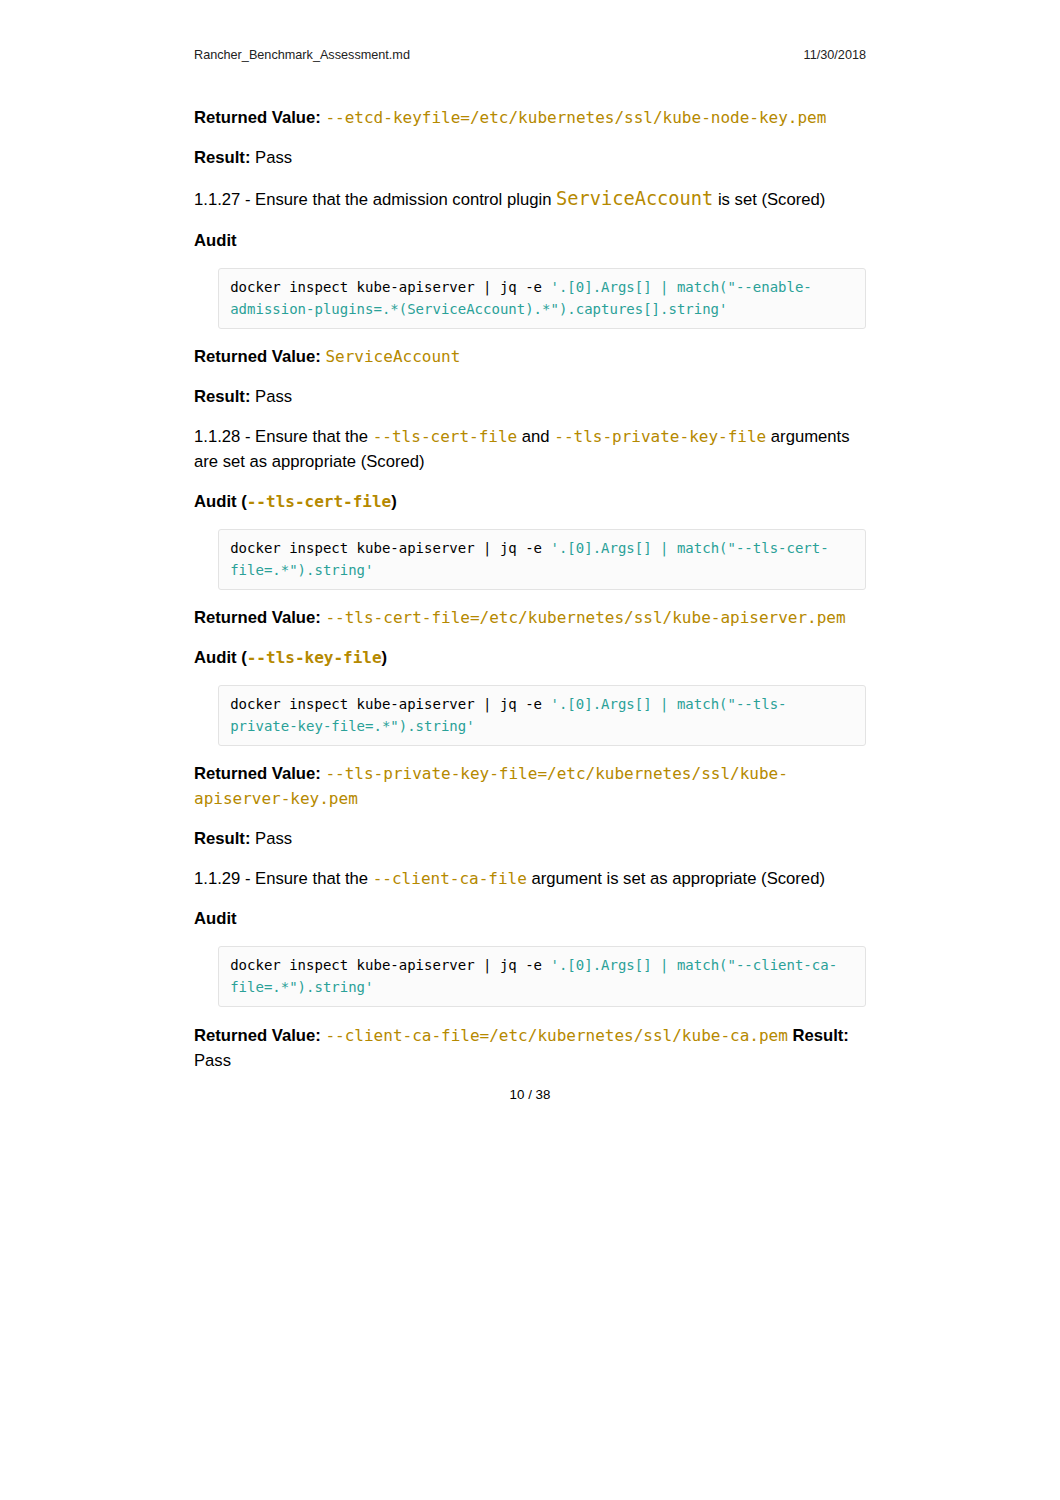Rancher_Benchmark_Assessment.md
11/30/2018
Returned Value: --etcd-keyfile=/etc/kubernetes/ssl/kube-node-key.pem
Result: Pass
1.1.27 - Ensure that the admission control plugin ServiceAccount is set (Scored)
Audit
docker inspect kube-apiserver | jq -e '.[0].Args[] | match("--enable-admission-plugins=.*(ServiceAccount).*").captures[].string'
Returned Value: ServiceAccount
Result: Pass
1.1.28 - Ensure that the --tls-cert-file and --tls-private-key-file arguments are set as appropriate (Scored)
Audit (--tls-cert-file)
docker inspect kube-apiserver | jq -e '.[0].Args[] | match("--tls-cert-file=.*").string'
Returned Value: --tls-cert-file=/etc/kubernetes/ssl/kube-apiserver.pem
Audit (--tls-key-file)
docker inspect kube-apiserver | jq -e '.[0].Args[] | match("--tls-private-key-file=.*").string'
Returned Value: --tls-private-key-file=/etc/kubernetes/ssl/kube-apiserver-key.pem
Result: Pass
1.1.29 - Ensure that the --client-ca-file argument is set as appropriate (Scored)
Audit
docker inspect kube-apiserver | jq -e '.[0].Args[] | match("--client-ca-file=.*").string'
Returned Value: --client-ca-file=/etc/kubernetes/ssl/kube-ca.pem Result: Pass
10 / 38